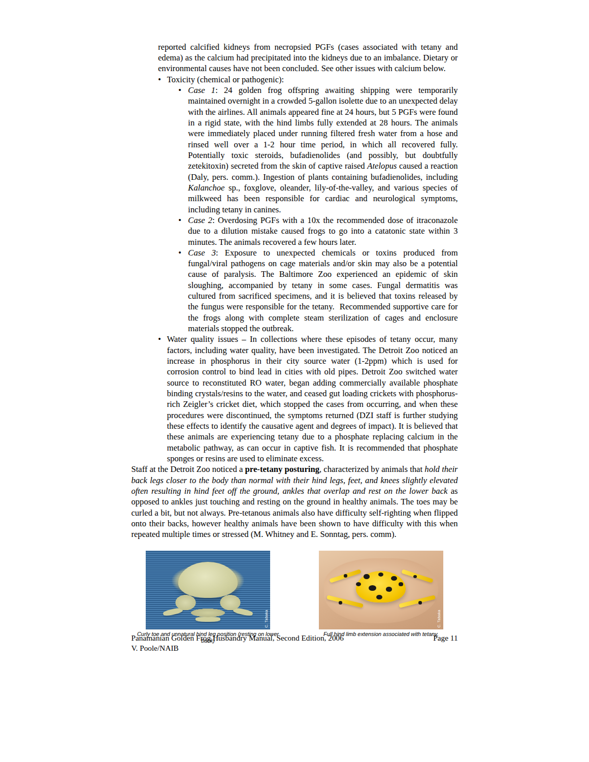reported calcified kidneys from necropsied PGFs (cases associated with tetany and edema) as the calcium had precipitated into the kidneys due to an imbalance. Dietary or environmental causes have not been concluded. See other issues with calcium below.
•Toxicity (chemical or pathogenic):
•Case 1: 24 golden frog offspring awaiting shipping were temporarily maintained overnight in a crowded 5-gallon isolette due to an unexpected delay with the airlines. All animals appeared fine at 24 hours, but 5 PGFs were found in a rigid state, with the hind limbs fully extended at 28 hours. The animals were immediately placed under running filtered fresh water from a hose and rinsed well over a 1-2 hour time period, in which all recovered fully. Potentially toxic steroids, bufadienolides (and possibly, but doubtfully zetekitoxin) secreted from the skin of captive raised Atelopus caused a reaction (Daly, pers. comm.). Ingestion of plants containing bufadienolides, including Kalanchoe sp., foxglove, oleander, lily-of-the-valley, and various species of milkweed has been responsible for cardiac and neurological symptoms, including tetany in canines.
•Case 2: Overdosing PGFs with a 10x the recommended dose of itraconazole due to a dilution mistake caused frogs to go into a catatonic state within 3 minutes. The animals recovered a few hours later.
•Case 3: Exposure to unexpected chemicals or toxins produced from fungal/viral pathogens on cage materials and/or skin may also be a potential cause of paralysis. The Baltimore Zoo experienced an epidemic of skin sloughing, accompanied by tetany in some cases. Fungal dermatitis was cultured from sacrificed specimens, and it is believed that toxins released by the fungus were responsible for the tetany. Recommended supportive care for the frogs along with complete steam sterilization of cages and enclosure materials stopped the outbreak.
•Water quality issues – In collections where these episodes of tetany occur, many factors, including water quality, have been investigated. The Detroit Zoo noticed an increase in phosphorus in their city source water (1-2ppm) which is used for corrosion control to bind lead in cities with old pipes. Detroit Zoo switched water source to reconstituted RO water, began adding commercially available phosphate binding crystals/resins to the water, and ceased gut loading crickets with phosphorus-rich Zeigler’s cricket diet, which stopped the cases from occurring, and when these procedures were discontinued, the symptoms returned (DZI staff is further studying these effects to identify the causative agent and degrees of impact). It is believed that these animals are experiencing tetany due to a phosphate replacing calcium in the metabolic pathway, as can occur in captive fish. It is recommended that phosphate sponges or resins are used to eliminate excess.
Staff at the Detroit Zoo noticed a pre-tetany posturing, characterized by animals that hold their back legs closer to the body than normal with their hind legs, feet, and knees slightly elevated often resulting in hind feet off the ground, ankles that overlap and rest on the lower back as opposed to ankles just touching and resting on the ground in healthy animals. The toes may be curled a bit, but not always. Pre-tetanous animals also have difficulty self-righting when flipped onto their backs, however healthy animals have been shown to have difficulty with this when repeated multiple times or stressed (M. Whitney and E. Sonntag, pers. comm).
C. Tabaka
Curly toe and unnatural hind leg position (resting on lower back)
C. Tabaka
Full hind limb extension associated with tetany.
Panamanian Golden Frog Husbandry Manual, Second Edition, 2006
V. Poole/NAIB
Page 11